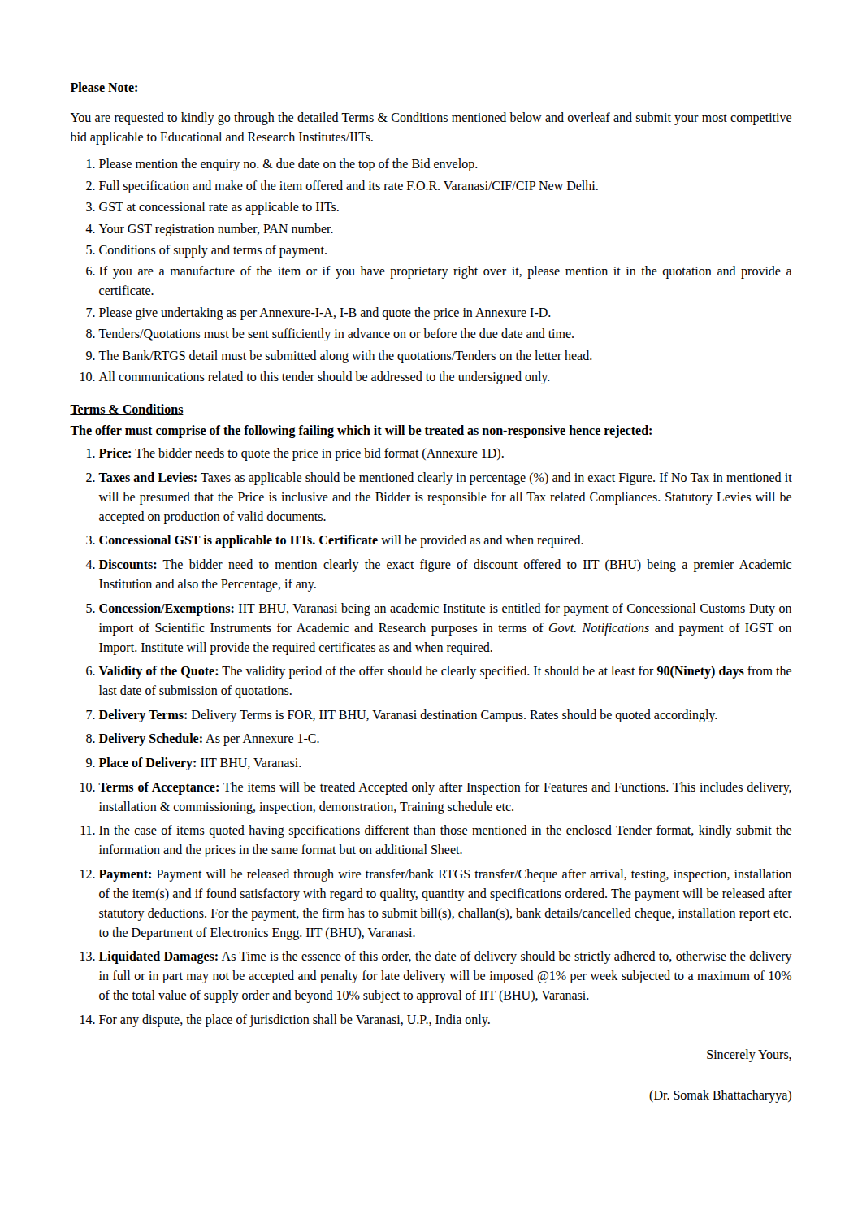Please Note:
You are requested to kindly go through the detailed Terms & Conditions mentioned below and overleaf and submit your most competitive bid applicable to Educational and Research Institutes/IITs.
Please mention the enquiry no. & due date on the top of the Bid envelop.
Full specification and make of the item offered and its rate F.O.R. Varanasi/CIF/CIP New Delhi.
GST at concessional rate as applicable to IITs.
Your GST registration number, PAN number.
Conditions of supply and terms of payment.
If you are a manufacture of the item or if you have proprietary right over it, please mention it in the quotation and provide a certificate.
Please give undertaking as per Annexure-I-A, I-B and quote the price in Annexure I-D.
Tenders/Quotations must be sent sufficiently in advance on or before the due date and time.
The Bank/RTGS detail must be submitted along with the quotations/Tenders on the letter head.
All communications related to this tender should be addressed to the undersigned only.
Terms & Conditions
The offer must comprise of the following failing which it will be treated as non-responsive hence rejected:
Price: The bidder needs to quote the price in price bid format (Annexure 1D).
Taxes and Levies: Taxes as applicable should be mentioned clearly in percentage (%) and in exact Figure. If No Tax in mentioned it will be presumed that the Price is inclusive and the Bidder is responsible for all Tax related Compliances. Statutory Levies will be accepted on production of valid documents.
Concessional GST is applicable to IITs. Certificate will be provided as and when required.
Discounts: The bidder need to mention clearly the exact figure of discount offered to IIT (BHU) being a premier Academic Institution and also the Percentage, if any.
Concession/Exemptions: IIT BHU, Varanasi being an academic Institute is entitled for payment of Concessional Customs Duty on import of Scientific Instruments for Academic and Research purposes in terms of Govt. Notifications and payment of IGST on Import. Institute will provide the required certificates as and when required.
Validity of the Quote: The validity period of the offer should be clearly specified. It should be at least for 90(Ninety) days from the last date of submission of quotations.
Delivery Terms: Delivery Terms is FOR, IIT BHU, Varanasi destination Campus. Rates should be quoted accordingly.
Delivery Schedule: As per Annexure 1-C.
Place of Delivery: IIT BHU, Varanasi.
Terms of Acceptance: The items will be treated Accepted only after Inspection for Features and Functions. This includes delivery, installation & commissioning, inspection, demonstration, Training schedule etc.
In the case of items quoted having specifications different than those mentioned in the enclosed Tender format, kindly submit the information and the prices in the same format but on additional Sheet.
Payment: Payment will be released through wire transfer/bank RTGS transfer/Cheque after arrival, testing, inspection, installation of the item(s) and if found satisfactory with regard to quality, quantity and specifications ordered. The payment will be released after statutory deductions. For the payment, the firm has to submit bill(s), challan(s), bank details/cancelled cheque, installation report etc. to the Department of Electronics Engg. IIT (BHU), Varanasi.
Liquidated Damages: As Time is the essence of this order, the date of delivery should be strictly adhered to, otherwise the delivery in full or in part may not be accepted and penalty for late delivery will be imposed @1% per week subjected to a maximum of 10% of the total value of supply order and beyond 10% subject to approval of IIT (BHU), Varanasi.
For any dispute, the place of jurisdiction shall be Varanasi, U.P., India only.
Sincerely Yours,
(Dr. Somak Bhattacharyya)